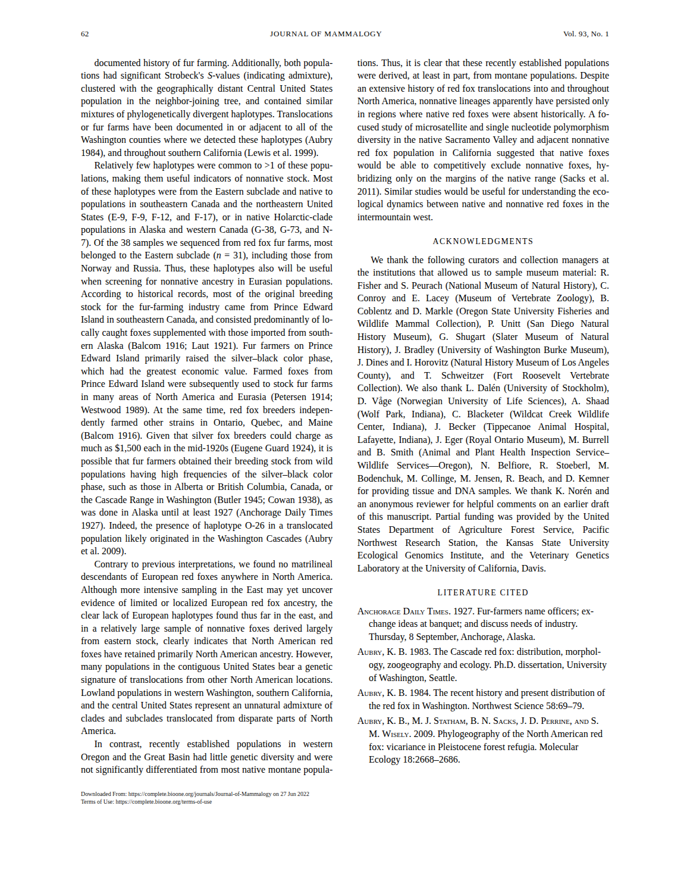62 Journal of Mammalogy Vol. 93, No. 1
documented history of fur farming. Additionally, both populations had significant Strobeck's S-values (indicating admixture), clustered with the geographically distant Central United States population in the neighbor-joining tree, and contained similar mixtures of phylogenetically divergent haplotypes. Translocations or fur farms have been documented in or adjacent to all of the Washington counties where we detected these haplotypes (Aubry 1984), and throughout southern California (Lewis et al. 1999).
Relatively few haplotypes were common to >1 of these populations, making them useful indicators of nonnative stock. Most of these haplotypes were from the Eastern subclade and native to populations in southeastern Canada and the northeastern United States (E-9, F-9, F-12, and F-17), or in native Holarctic-clade populations in Alaska and western Canada (G-38, G-73, and N-7). Of the 38 samples we sequenced from red fox fur farms, most belonged to the Eastern subclade (n = 31), including those from Norway and Russia. Thus, these haplotypes also will be useful when screening for nonnative ancestry in Eurasian populations. According to historical records, most of the original breeding stock for the fur-farming industry came from Prince Edward Island in southeastern Canada, and consisted predominantly of locally caught foxes supplemented with those imported from southern Alaska (Balcom 1916; Laut 1921). Fur farmers on Prince Edward Island primarily raised the silver–black color phase, which had the greatest economic value. Farmed foxes from Prince Edward Island were subsequently used to stock fur farms in many areas of North America and Eurasia (Petersen 1914; Westwood 1989). At the same time, red fox breeders independently farmed other strains in Ontario, Quebec, and Maine (Balcom 1916). Given that silver fox breeders could charge as much as $1,500 each in the mid-1920s (Eugene Guard 1924), it is possible that fur farmers obtained their breeding stock from wild populations having high frequencies of the silver–black color phase, such as those in Alberta or British Columbia, Canada, or the Cascade Range in Washington (Butler 1945; Cowan 1938), as was done in Alaska until at least 1927 (Anchorage Daily Times 1927). Indeed, the presence of haplotype O-26 in a translocated population likely originated in the Washington Cascades (Aubry et al. 2009).
Contrary to previous interpretations, we found no matrilineal descendants of European red foxes anywhere in North America. Although more intensive sampling in the East may yet uncover evidence of limited or localized European red fox ancestry, the clear lack of European haplotypes found thus far in the east, and in a relatively large sample of nonnative foxes derived largely from eastern stock, clearly indicates that North American red foxes have retained primarily North American ancestry. However, many populations in the contiguous United States bear a genetic signature of translocations from other North American locations. Lowland populations in western Washington, southern California, and the central United States represent an unnatural admixture of clades and subclades translocated from disparate parts of North America.
In contrast, recently established populations in western Oregon and the Great Basin had little genetic diversity and were not significantly differentiated from most native montane populations. Thus, it is clear that these recently established populations were derived, at least in part, from montane populations. Despite an extensive history of red fox translocations into and throughout North America, nonnative lineages apparently have persisted only in regions where native red foxes were absent historically. A focused study of microsatellite and single nucleotide polymorphism diversity in the native Sacramento Valley and adjacent nonnative red fox population in California suggested that native foxes would be able to competitively exclude nonnative foxes, hybridizing only on the margins of the native range (Sacks et al. 2011). Similar studies would be useful for understanding the ecological dynamics between native and nonnative red foxes in the intermountain west.
Acknowledgments
We thank the following curators and collection managers at the institutions that allowed us to sample museum material: R. Fisher and S. Peurach (National Museum of Natural History), C. Conroy and E. Lacey (Museum of Vertebrate Zoology), B. Coblentz and D. Markle (Oregon State University Fisheries and Wildlife Mammal Collection), P. Unitt (San Diego Natural History Museum), G. Shugart (Slater Museum of Natural History), J. Bradley (University of Washington Burke Museum), J. Dines and I. Horovitz (Natural History Museum of Los Angeles County), and T. Schweitzer (Fort Roosevelt Vertebrate Collection). We also thank L. Dalén (University of Stockholm), D. Våge (Norwegian University of Life Sciences), A. Shaad (Wolf Park, Indiana), C. Blacketer (Wildcat Creek Wildlife Center, Indiana), J. Becker (Tippecanoe Animal Hospital, Lafayette, Indiana), J. Eger (Royal Ontario Museum), M. Burrell and B. Smith (Animal and Plant Health Inspection Service–Wildlife Services—Oregon), N. Belfiore, R. Stoeberl, M. Bodenchuk, M. Collinge, M. Jensen, R. Beach, and D. Kemner for providing tissue and DNA samples. We thank K. Norén and an anonymous reviewer for helpful comments on an earlier draft of this manuscript. Partial funding was provided by the United States Department of Agriculture Forest Service, Pacific Northwest Research Station, the Kansas State University Ecological Genomics Institute, and the Veterinary Genetics Laboratory at the University of California, Davis.
Literature Cited
Anchorage Daily Times. 1927. Fur-farmers name officers; exchange ideas at banquet; and discuss needs of industry. Thursday, 8 September, Anchorage, Alaska.
Aubry, K. B. 1983. The Cascade red fox: distribution, morphology, zoogeography and ecology. Ph.D. dissertation, University of Washington, Seattle.
Aubry, K. B. 1984. The recent history and present distribution of the red fox in Washington. Northwest Science 58:69–79.
Aubry, K. B., M. J. Statham, B. N. Sacks, J. D. Perrine, and S. M. Wisely. 2009. Phylogeography of the North American red fox: vicariance in Pleistocene forest refugia. Molecular Ecology 18:2668–2686.
Downloaded From: https://complete.bioone.org/journals/Journal-of-Mammalogy on 27 Jun 2022
Terms of Use: https://complete.bioone.org/terms-of-use